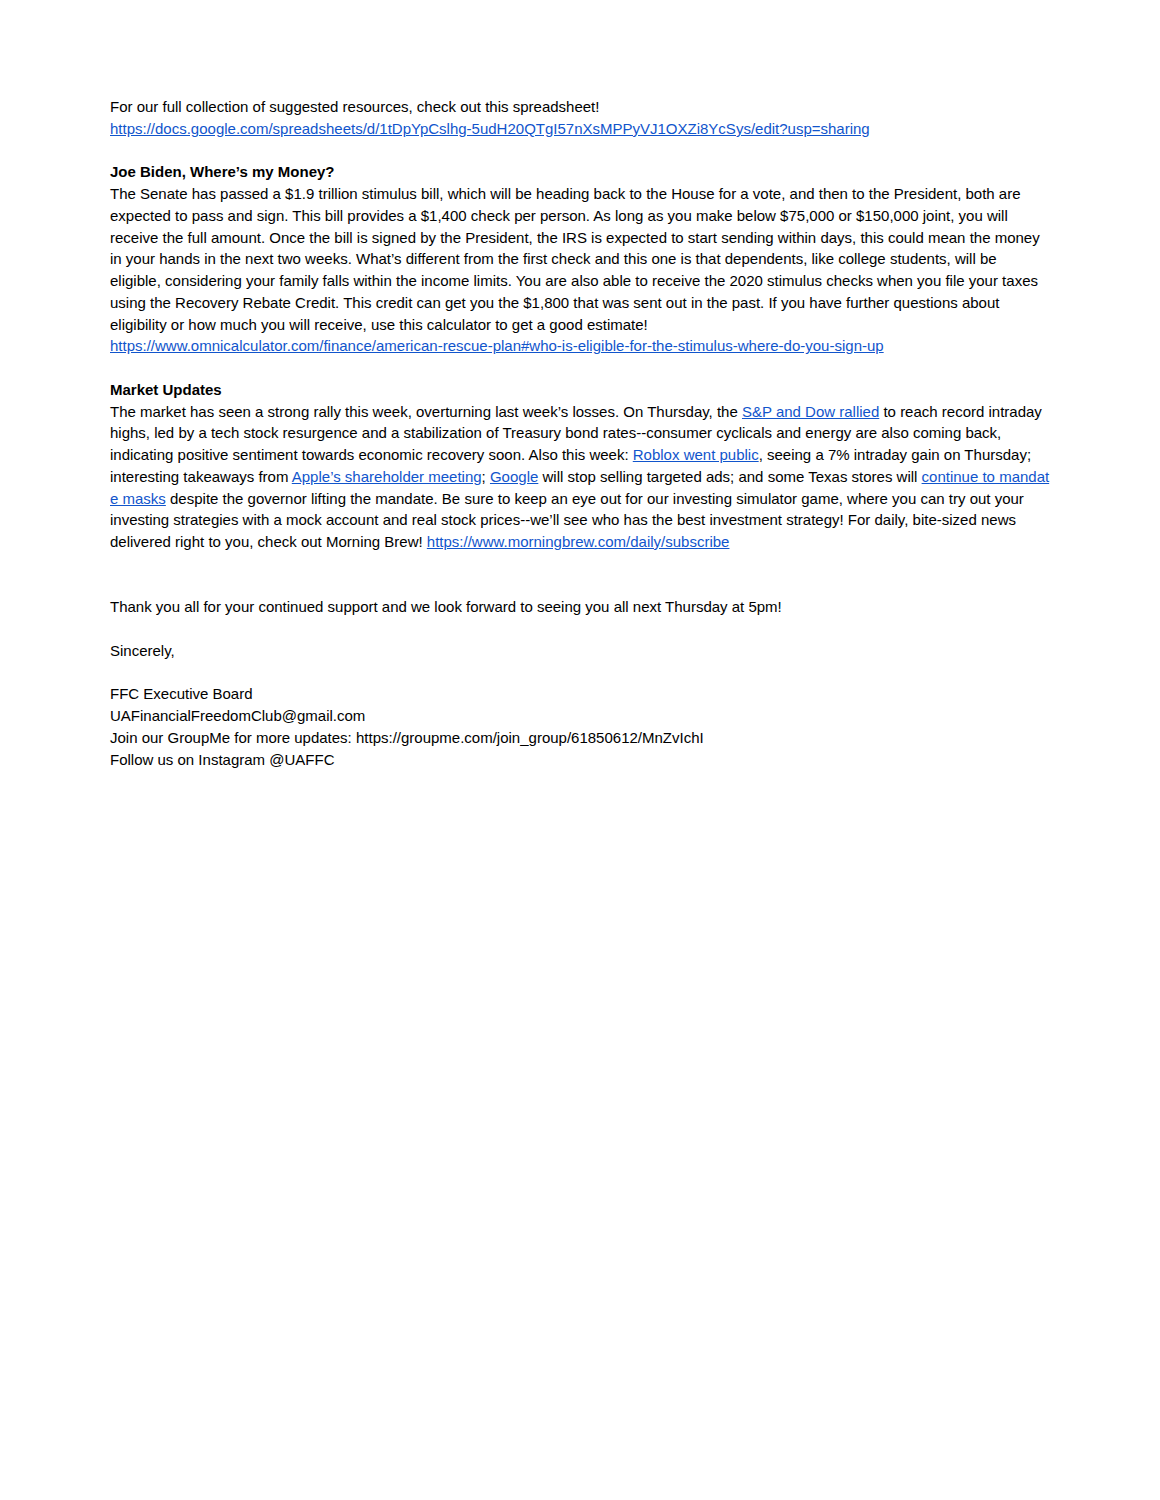For our full collection of suggested resources, check out this spreadsheet!
https://docs.google.com/spreadsheets/d/1tDpYpCslhg-5udH20QTgI57nXsMPPyVJ1OXZi8YcSys/edit?usp=sharing
Joe Biden, Where’s my Money?
The Senate has passed a $1.9 trillion stimulus bill, which will be heading back to the House for a vote, and then to the President, both are expected to pass and sign. This bill provides a $1,400 check per person. As long as you make below $75,000 or $150,000 joint, you will receive the full amount. Once the bill is signed by the President, the IRS is expected to start sending within days, this could mean the money in your hands in the next two weeks. What’s different from the first check and this one is that dependents, like college students, will be eligible, considering your family falls within the income limits. You are also able to receive the 2020 stimulus checks when you file your taxes using the Recovery Rebate Credit. This credit can get you the $1,800 that was sent out in the past. If you have further questions about eligibility or how much you will receive, use this calculator to get a good estimate!
https://www.omnicalculator.com/finance/american-rescue-plan#who-is-eligible-for-the-stimulus-where-do-you-sign-up
Market Updates
The market has seen a strong rally this week, overturning last week’s losses. On Thursday, the S&P and Dow rallied to reach record intraday highs, led by a tech stock resurgence and a stabilization of Treasury bond rates--consumer cyclicals and energy are also coming back, indicating positive sentiment towards economic recovery soon. Also this week: Roblox went public, seeing a 7% intraday gain on Thursday; interesting takeaways from Apple’s shareholder meeting; Google will stop selling targeted ads; and some Texas stores will continue to mandate masks despite the governor lifting the mandate. Be sure to keep an eye out for our investing simulator game, where you can try out your investing strategies with a mock account and real stock prices--we’ll see who has the best investment strategy! For daily, bite-sized news delivered right to you, check out Morning Brew! https://www.morningbrew.com/daily/subscribe
Thank you all for your continued support and we look forward to seeing you all next Thursday at 5pm!
Sincerely,
FFC Executive Board
UAFinancialFreedomClub@gmail.com
Join our GroupMe for more updates: https://groupme.com/join_group/61850612/MnZvIchI
Follow us on Instagram @UAFFC